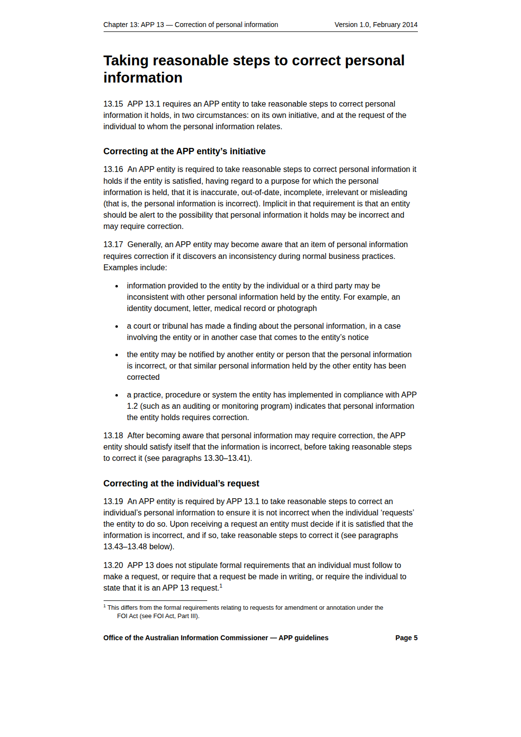Chapter 13: APP 13 — Correction of personal information
Version 1.0, February 2014
Taking reasonable steps to correct personal information
13.15 APP 13.1 requires an APP entity to take reasonable steps to correct personal information it holds, in two circumstances: on its own initiative, and at the request of the individual to whom the personal information relates.
Correcting at the APP entity’s initiative
13.16 An APP entity is required to take reasonable steps to correct personal information it holds if the entity is satisfied, having regard to a purpose for which the personal information is held, that it is inaccurate, out-of-date, incomplete, irrelevant or misleading (that is, the personal information is incorrect). Implicit in that requirement is that an entity should be alert to the possibility that personal information it holds may be incorrect and may require correction.
13.17 Generally, an APP entity may become aware that an item of personal information requires correction if it discovers an inconsistency during normal business practices. Examples include:
information provided to the entity by the individual or a third party may be inconsistent with other personal information held by the entity. For example, an identity document, letter, medical record or photograph
a court or tribunal has made a finding about the personal information, in a case involving the entity or in another case that comes to the entity’s notice
the entity may be notified by another entity or person that the personal information is incorrect, or that similar personal information held by the other entity has been corrected
a practice, procedure or system the entity has implemented in compliance with APP 1.2 (such as an auditing or monitoring program) indicates that personal information the entity holds requires correction.
13.18 After becoming aware that personal information may require correction, the APP entity should satisfy itself that the information is incorrect, before taking reasonable steps to correct it (see paragraphs 13.30–13.41).
Correcting at the individual’s request
13.19 An APP entity is required by APP 13.1 to take reasonable steps to correct an individual’s personal information to ensure it is not incorrect when the individual ‘requests’ the entity to do so. Upon receiving a request an entity must decide if it is satisfied that the information is incorrect, and if so, take reasonable steps to correct it (see paragraphs 13.43–13.48 below).
13.20 APP 13 does not stipulate formal requirements that an individual must follow to make a request, or require that a request be made in writing, or require the individual to state that it is an APP 13 request.1
1 This differs from the formal requirements relating to requests for amendment or annotation under the FOI Act (see FOI Act, Part III).
Office of the Australian Information Commissioner — APP guidelines
Page 5